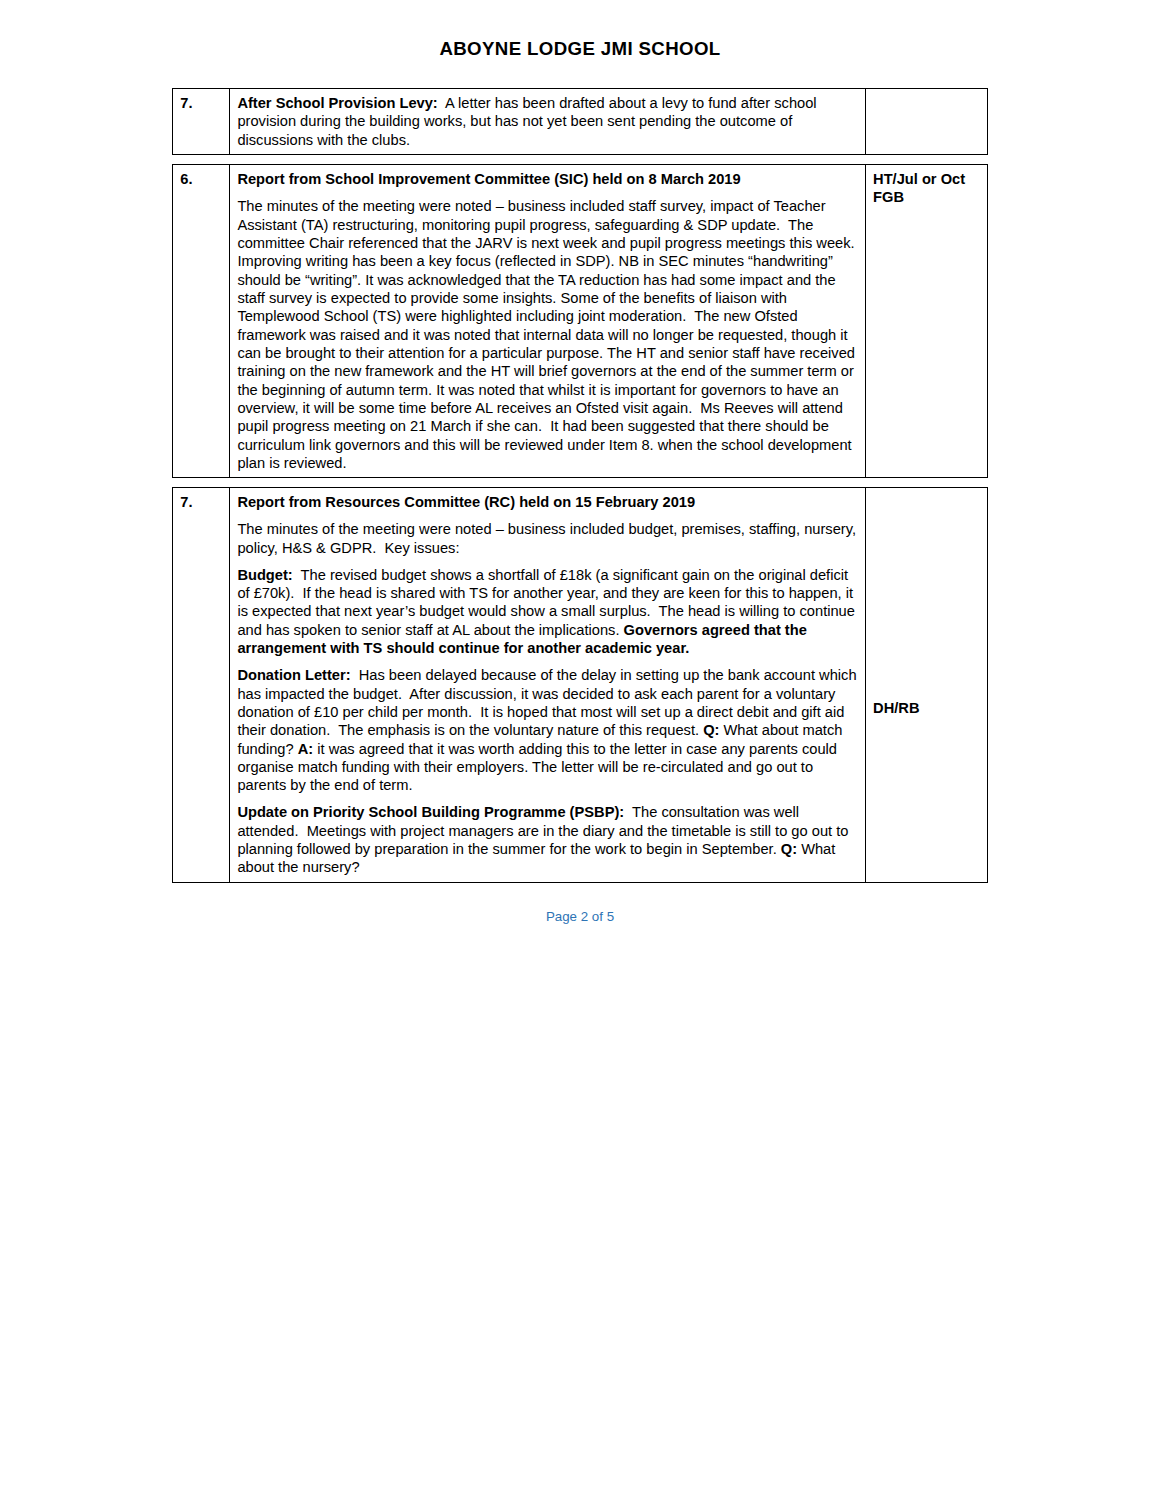ABOYNE LODGE JMI SCHOOL
| 7. | After School Provision Levy: A letter has been drafted about a levy to fund after school provision during the building works, but has not yet been sent pending the outcome of discussions with the clubs. | |
| 6. | Report from School Improvement Committee (SIC) held on 8 March 2019 The minutes of the meeting were noted – business included staff survey, impact of Teacher Assistant (TA) restructuring, monitoring pupil progress, safeguarding & SDP update. The committee Chair referenced that the JARV is next week and pupil progress meetings this week. Improving writing has been a key focus (reflected in SDP). NB in SEC minutes “handwriting” should be “writing”. It was acknowledged that the TA reduction has had some impact and the staff survey is expected to provide some insights. Some of the benefits of liaison with Templewood School (TS) were highlighted including joint moderation. The new Ofsted framework was raised and it was noted that internal data will no longer be requested, though it can be brought to their attention for a particular purpose. The HT and senior staff have received training on the new framework and the HT will brief governors at the end of the summer term or the beginning of autumn term. It was noted that whilst it is important for governors to have an overview, it will be some time before AL receives an Ofsted visit again. Ms Reeves will attend pupil progress meeting on 21 March if she can. It had been suggested that there should be curriculum link governors and this will be reviewed under Item 8. when the school development plan is reviewed. | HT/Jul or Oct FGB |
| 7. | Report from Resources Committee (RC) held on 15 February 2019 The minutes of the meeting were noted – business included budget, premises, staffing, nursery, policy, H&S & GDPR. Key issues: Budget: The revised budget shows a shortfall of £18k (a significant gain on the original deficit of £70k). If the head is shared with TS for another year, and they are keen for this to happen, it is expected that next year’s budget would show a small surplus. The head is willing to continue and has spoken to senior staff at AL about the implications. Governors agreed that the arrangement with TS should continue for another academic year. Donation Letter: Has been delayed because of the delay in setting up the bank account which has impacted the budget. After discussion, it was decided to ask each parent for a voluntary donation of £10 per child per month. It is hoped that most will set up a direct debit and gift aid their donation. The emphasis is on the voluntary nature of this request. Q: What about match funding? A: it was agreed that it was worth adding this to the letter in case any parents could organise match funding with their employers. The letter will be re-circulated and go out to parents by the end of term. Update on Priority School Building Programme (PSBP): The consultation was well attended. Meetings with project managers are in the diary and the timetable is still to go out to planning followed by preparation in the summer for the work to begin in September. Q: What about the nursery? | DH/RB |
Page 2 of 5